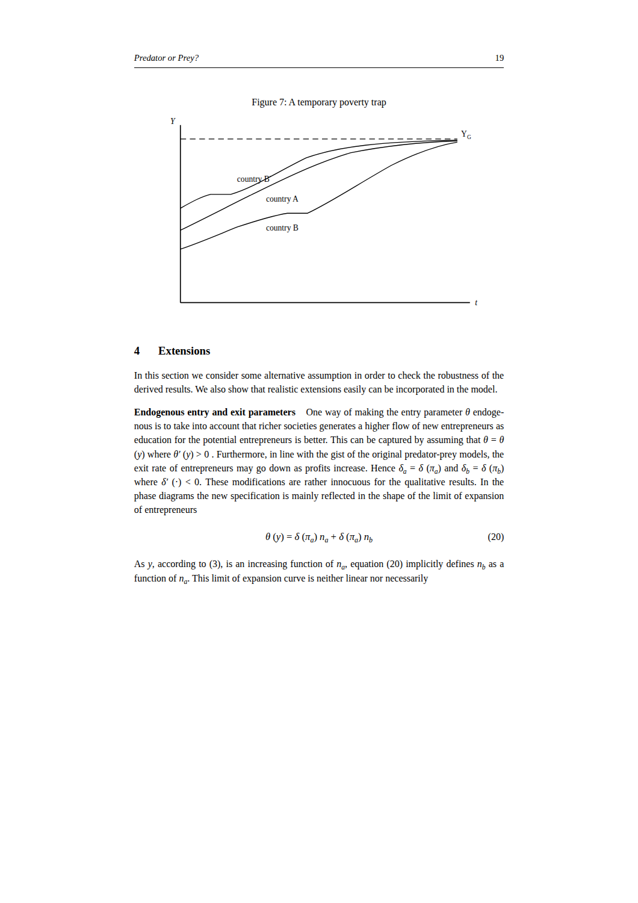Predator or Prey? 19
Figure 7: A temporary poverty trap
Y t YG country B′ country A country B
4 Extensions
In this section we consider some alternative assumption in order to check the robustness of the derived results. We also show that realistic extensions easily can be incorporated in the model.
Endogenous entry and exit parameters One way of making the entry parameter θ endogenous is to take into account that richer societies generates a higher flow of new entrepreneurs as education for the potential entrepreneurs is better. This can be captured by assuming that θ = θ (y) where θ′ (y) > 0 . Furthermore, in line with the gist of the original predator-prey models, the exit rate of entrepreneurs may go down as profits increase. Hence δa = δ (πa) and δb = δ (πb) where δ′ (·) < 0. These modifications are rather innocuous for the qualitative results. In the phase diagrams the new specification is mainly reflected in the shape of the limit of expansion of entrepreneurs
θ (y) = δ (πa) na + δ (πa) nb (20)
As y, according to (3), is an increasing function of na, equation (20) implicitly defines nb as a function of na. This limit of expansion curve is neither linear nor necessarily